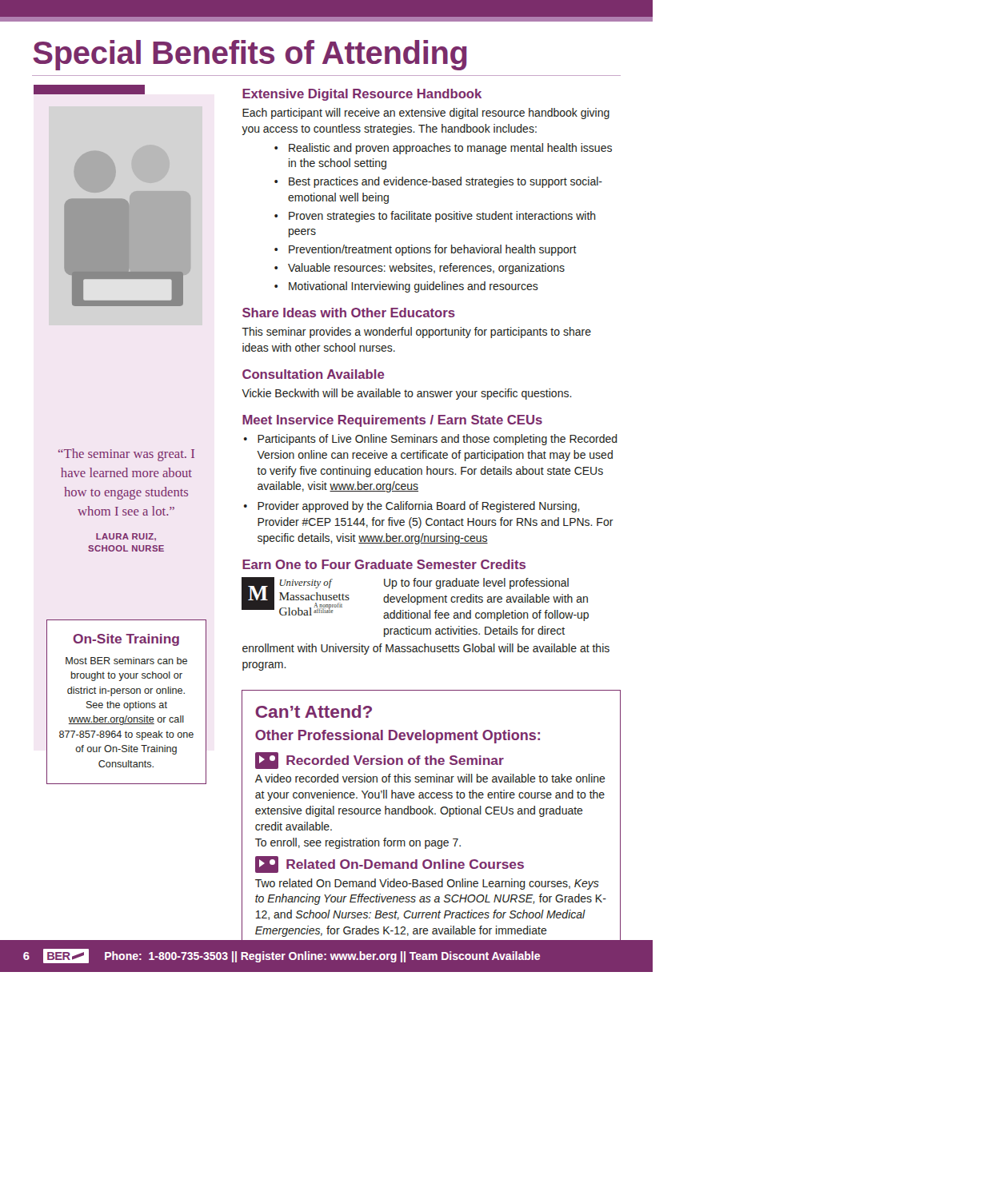Special Benefits of Attending
“The seminar was great. I have learned more about how to engage students whom I see a lot.”
LAURA RUIZ,
SCHOOL NURSE
On-Site Training
Most BER seminars can be brought to your school or district in-person or online. See the options at www.ber.org/onsite or call 877-857-8964 to speak to one of our On-Site Training Consultants.
Extensive Digital Resource Handbook
Each participant will receive an extensive digital resource handbook giving you access to countless strategies. The handbook includes:
Realistic and proven approaches to manage mental health issues in the school setting
Best practices and evidence-based strategies to support social-emotional well being
Proven strategies to facilitate positive student interactions with peers
Prevention/treatment options for behavioral health support
Valuable resources: websites, references, organizations
Motivational Interviewing guidelines and resources
Share Ideas with Other Educators
This seminar provides a wonderful opportunity for participants to share ideas with other school nurses.
Consultation Available
Vickie Beckwith will be available to answer your specific questions.
Meet Inservice Requirements / Earn State CEUs
Participants of Live Online Seminars and those completing the Recorded Version online can receive a certificate of participation that may be used to verify five continuing education hours. For details about state CEUs available, visit www.ber.org/ceus
Provider approved by the California Board of Registered Nursing, Provider #CEP 15144, for five (5) Contact Hours for RNs and LPNs. For specific details, visit www.ber.org/nursing-ceus
Earn One to Four Graduate Semester Credits
M
University of
Massachusetts
GlobalA nonprofit
affiliate
Up to four graduate level professional development credits are available with an additional fee and completion of follow-up practicum activities. Details for direct
enrollment with University of Massachusetts Global will be available at this program.
Can’t Attend?
Other Professional Development Options:
Recorded Version of the Seminar
A video recorded version of this seminar will be available to take online at your convenience. You’ll have access to the entire course and to the extensive digital resource handbook. Optional CEUs and graduate credit available.
To enroll, see registration form on page 7.
Related On-Demand Online Courses
Two related On Demand Video-Based Online Learning courses, Keys to Enhancing Your Effectiveness as a SCHOOL NURSE, for Grades K-12, and School Nurses: Best, Current Practices for School Medical Emergencies, for Grades K-12, are available for immediate registration. To enroll, visit www.ber.org/online.
6 BER Phone: 1-800-735-3503 || Register Online: www.ber.org || Team Discount Available